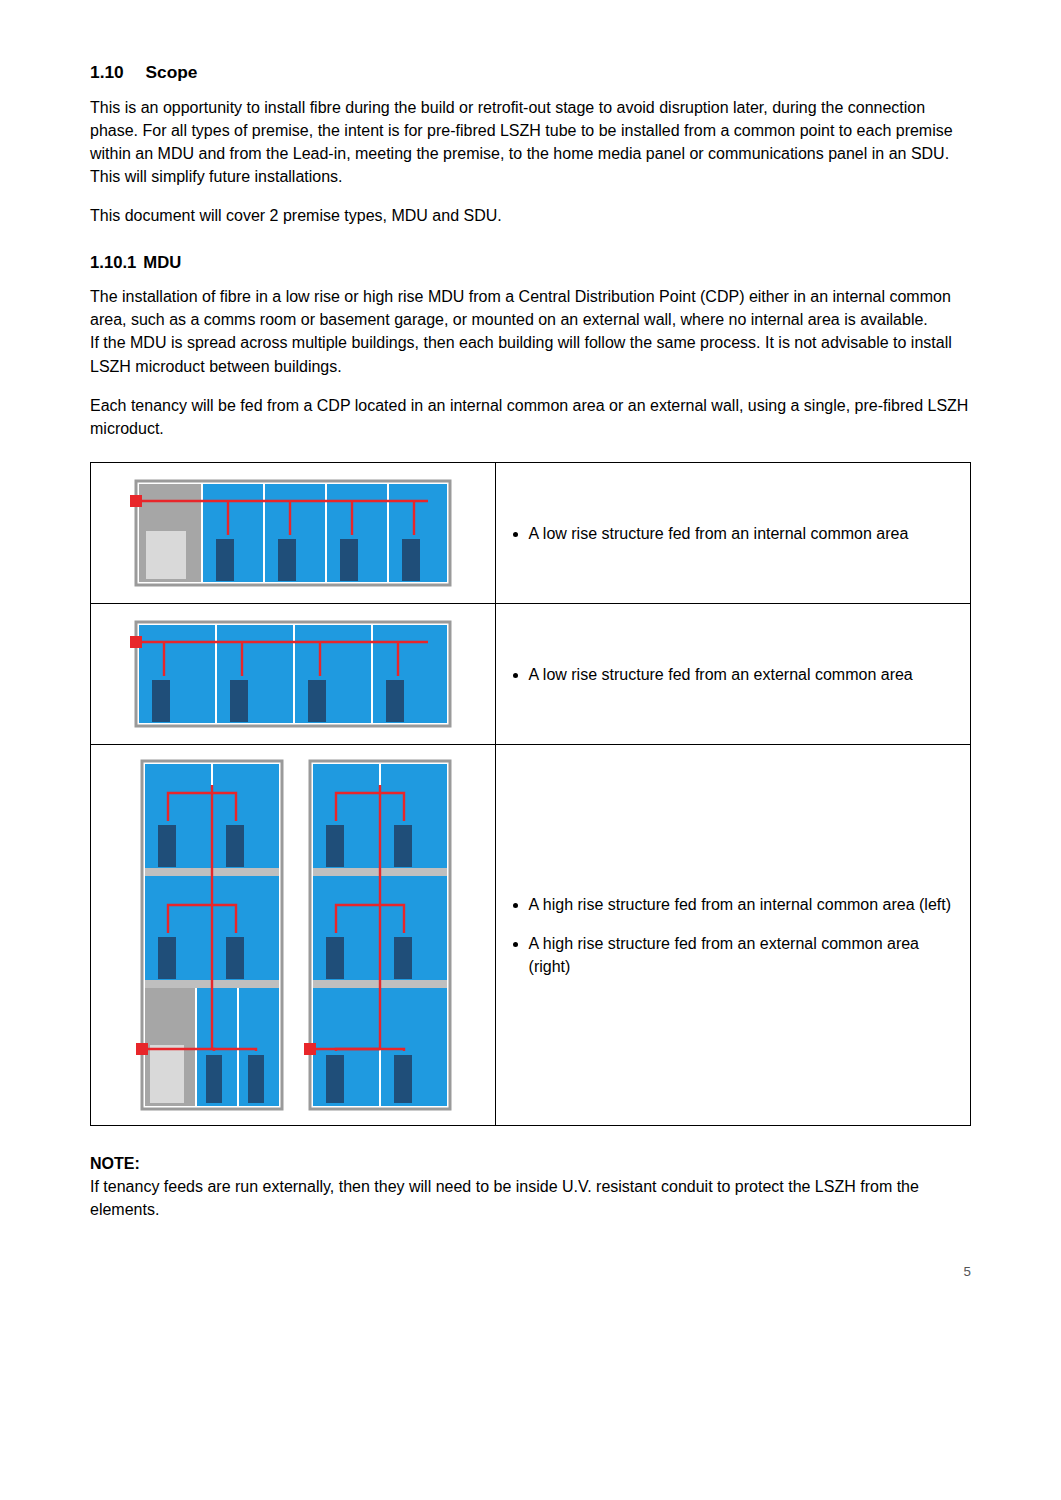1.10 Scope
This is an opportunity to install fibre during the build or retrofit-out stage to avoid disruption later, during the connection phase. For all types of premise, the intent is for pre-fibred LSZH tube to be installed from a common point to each premise within an MDU and from the Lead-in, meeting the premise, to the home media panel or communications panel in an SDU. This will simplify future installations.
This document will cover 2 premise types, MDU and SDU.
1.10.1 MDU
The installation of fibre in a low rise or high rise MDU from a Central Distribution Point (CDP) either in an internal common area, such as a comms room or basement garage, or mounted on an external wall, where no internal area is available.
If the MDU is spread across multiple buildings, then each building will follow the same process. It is not advisable to install LSZH microduct between buildings.
Each tenancy will be fed from a CDP located in an internal common area or an external wall, using a single, pre-fibred LSZH microduct.
| | A low rise structure fed from an internal common area |
| | A low rise structure fed from an external common area |
| | A high rise structure fed from an internal common area (left) A high rise structure fed from an external common area (right) |
NOTE:
If tenancy feeds are run externally, then they will need to be inside U.V. resistant conduit to protect the LSZH from the elements.
5